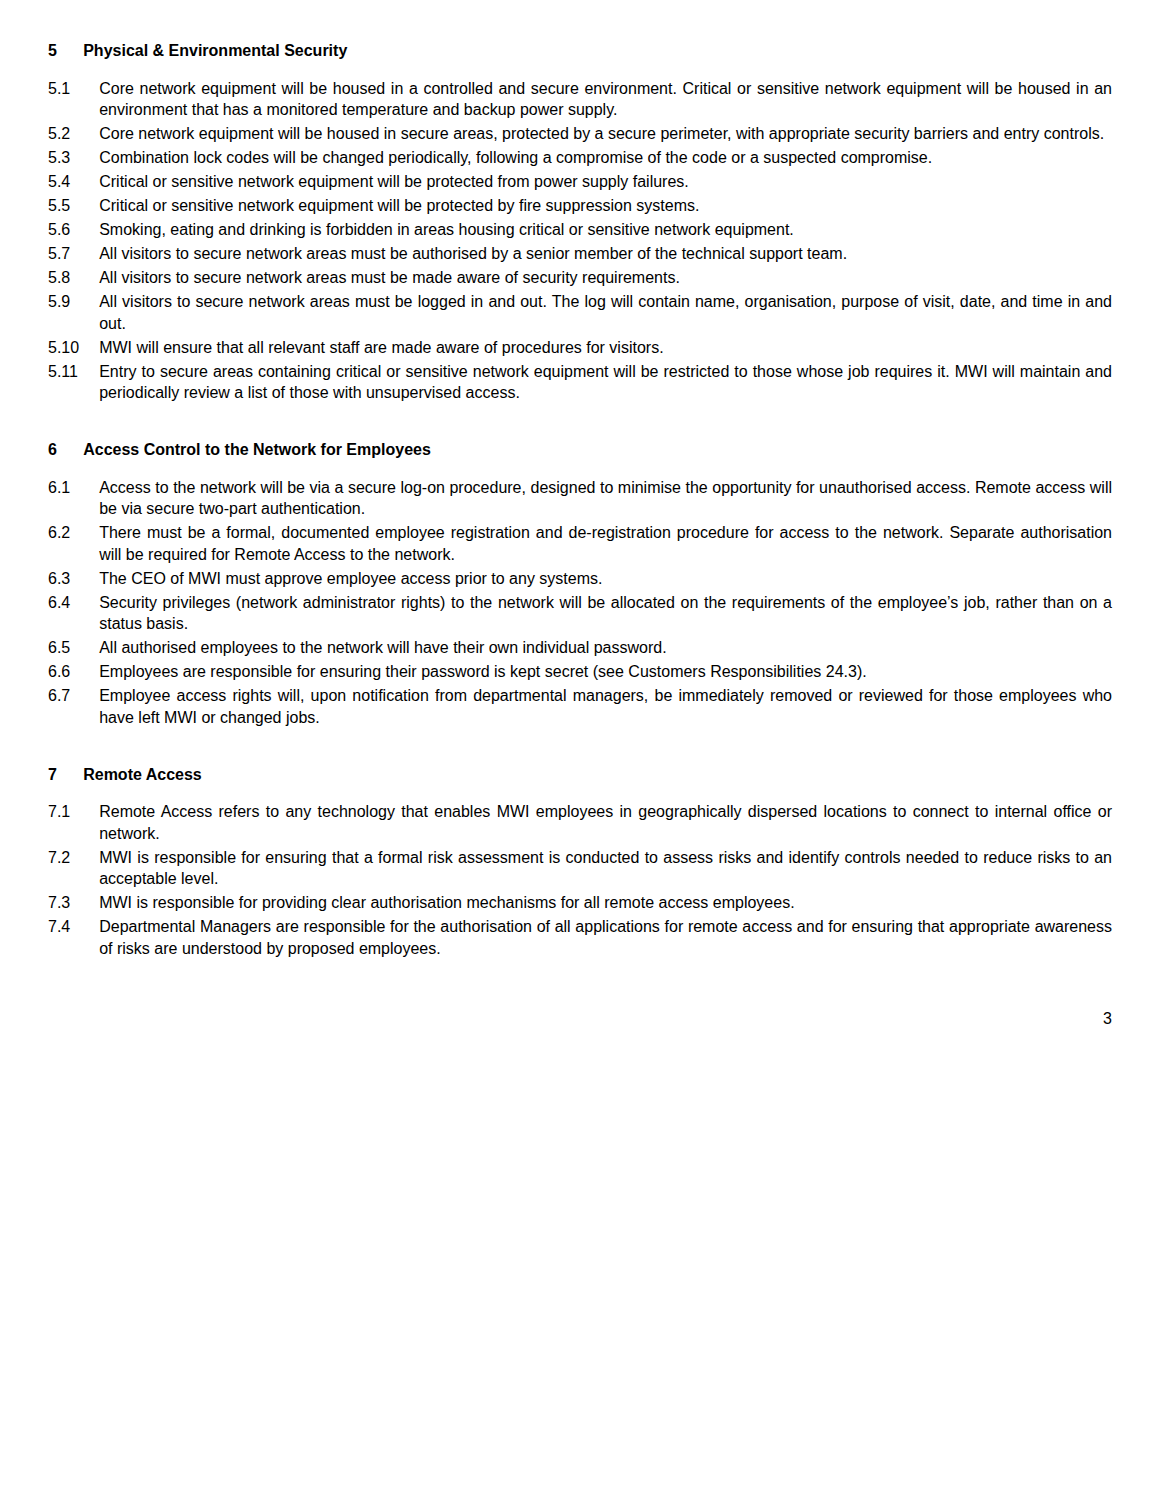5 Physical & Environmental Security
5.1 Core network equipment will be housed in a controlled and secure environment. Critical or sensitive network equipment will be housed in an environment that has a monitored temperature and backup power supply.
5.2 Core network equipment will be housed in secure areas, protected by a secure perimeter, with appropriate security barriers and entry controls.
5.3 Combination lock codes will be changed periodically, following a compromise of the code or a suspected compromise.
5.4 Critical or sensitive network equipment will be protected from power supply failures.
5.5 Critical or sensitive network equipment will be protected by fire suppression systems.
5.6 Smoking, eating and drinking is forbidden in areas housing critical or sensitive network equipment.
5.7 All visitors to secure network areas must be authorised by a senior member of the technical support team.
5.8 All visitors to secure network areas must be made aware of security requirements.
5.9 All visitors to secure network areas must be logged in and out. The log will contain name, organisation, purpose of visit, date, and time in and out.
5.10 MWI will ensure that all relevant staff are made aware of procedures for visitors.
5.11 Entry to secure areas containing critical or sensitive network equipment will be restricted to those whose job requires it. MWI will maintain and periodically review a list of those with unsupervised access.
6 Access Control to the Network for Employees
6.1 Access to the network will be via a secure log-on procedure, designed to minimise the opportunity for unauthorised access. Remote access will be via secure two-part authentication.
6.2 There must be a formal, documented employee registration and de-registration procedure for access to the network. Separate authorisation will be required for Remote Access to the network.
6.3 The CEO of MWI must approve employee access prior to any systems.
6.4 Security privileges (network administrator rights) to the network will be allocated on the requirements of the employee’s job, rather than on a status basis.
6.5 All authorised employees to the network will have their own individual password.
6.6 Employees are responsible for ensuring their password is kept secret (see Customers Responsibilities 24.3).
6.7 Employee access rights will, upon notification from departmental managers, be immediately removed or reviewed for those employees who have left MWI or changed jobs.
7 Remote Access
7.1 Remote Access refers to any technology that enables MWI employees in geographically dispersed locations to connect to internal office or network.
7.2 MWI is responsible for ensuring that a formal risk assessment is conducted to assess risks and identify controls needed to reduce risks to an acceptable level.
7.3 MWI is responsible for providing clear authorisation mechanisms for all remote access employees.
7.4 Departmental Managers are responsible for the authorisation of all applications for remote access and for ensuring that appropriate awareness of risks are understood by proposed employees.
3